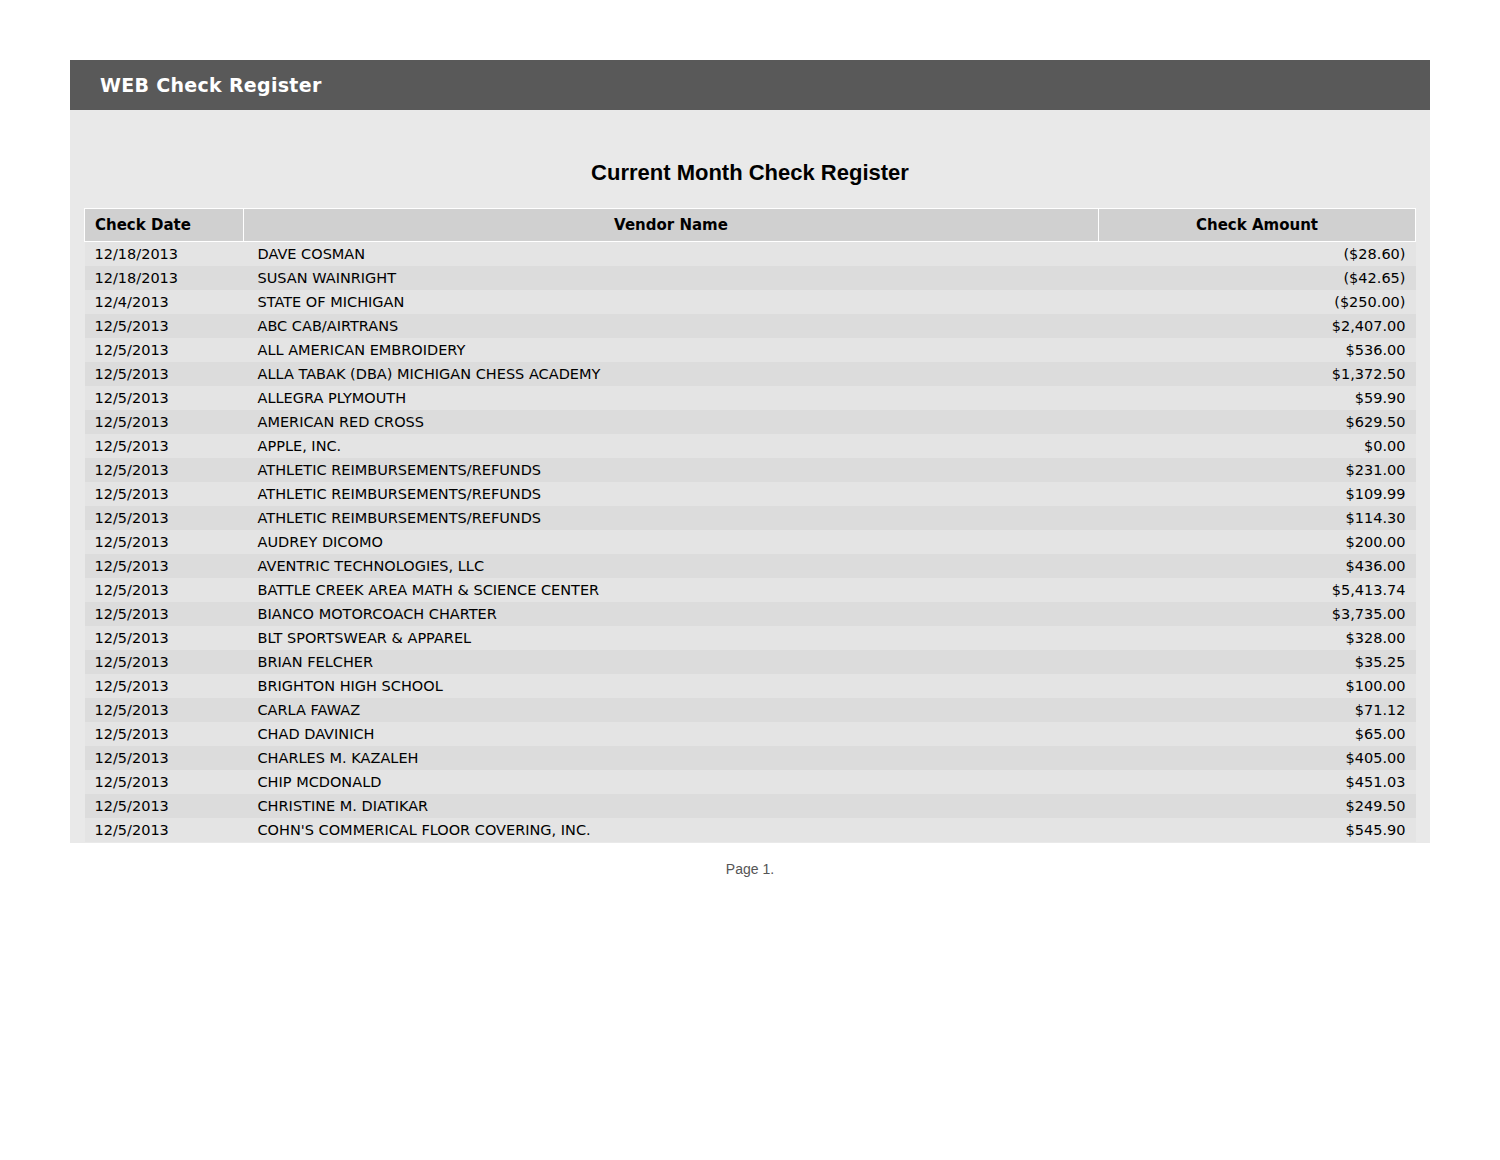WEB Check Register
Current Month Check Register
| Check Date | Vendor Name | Check Amount |
| --- | --- | --- |
| 12/18/2013 | DAVE COSMAN | ($28.60) |
| 12/18/2013 | SUSAN WAINRIGHT | ($42.65) |
| 12/4/2013 | STATE OF MICHIGAN | ($250.00) |
| 12/5/2013 | ABC CAB/AIRTRANS | $2,407.00 |
| 12/5/2013 | ALL AMERICAN EMBROIDERY | $536.00 |
| 12/5/2013 | ALLA TABAK (DBA) MICHIGAN CHESS ACADEMY | $1,372.50 |
| 12/5/2013 | ALLEGRA PLYMOUTH | $59.90 |
| 12/5/2013 | AMERICAN RED CROSS | $629.50 |
| 12/5/2013 | APPLE, INC. | $0.00 |
| 12/5/2013 | ATHLETIC REIMBURSEMENTS/REFUNDS | $231.00 |
| 12/5/2013 | ATHLETIC REIMBURSEMENTS/REFUNDS | $109.99 |
| 12/5/2013 | ATHLETIC REIMBURSEMENTS/REFUNDS | $114.30 |
| 12/5/2013 | AUDREY DICOMO | $200.00 |
| 12/5/2013 | AVENTRIC TECHNOLOGIES, LLC | $436.00 |
| 12/5/2013 | BATTLE CREEK AREA MATH & SCIENCE CENTER | $5,413.74 |
| 12/5/2013 | BIANCO MOTORCOACH CHARTER | $3,735.00 |
| 12/5/2013 | BLT SPORTSWEAR & APPAREL | $328.00 |
| 12/5/2013 | BRIAN FELCHER | $35.25 |
| 12/5/2013 | BRIGHTON HIGH SCHOOL | $100.00 |
| 12/5/2013 | CARLA FAWAZ | $71.12 |
| 12/5/2013 | CHAD DAVINICH | $65.00 |
| 12/5/2013 | CHARLES M. KAZALEH | $405.00 |
| 12/5/2013 | CHIP MCDONALD | $451.03 |
| 12/5/2013 | CHRISTINE M. DIATIKAR | $249.50 |
| 12/5/2013 | COHN'S COMMERICAL FLOOR COVERING, INC. | $545.90 |
Page 1.